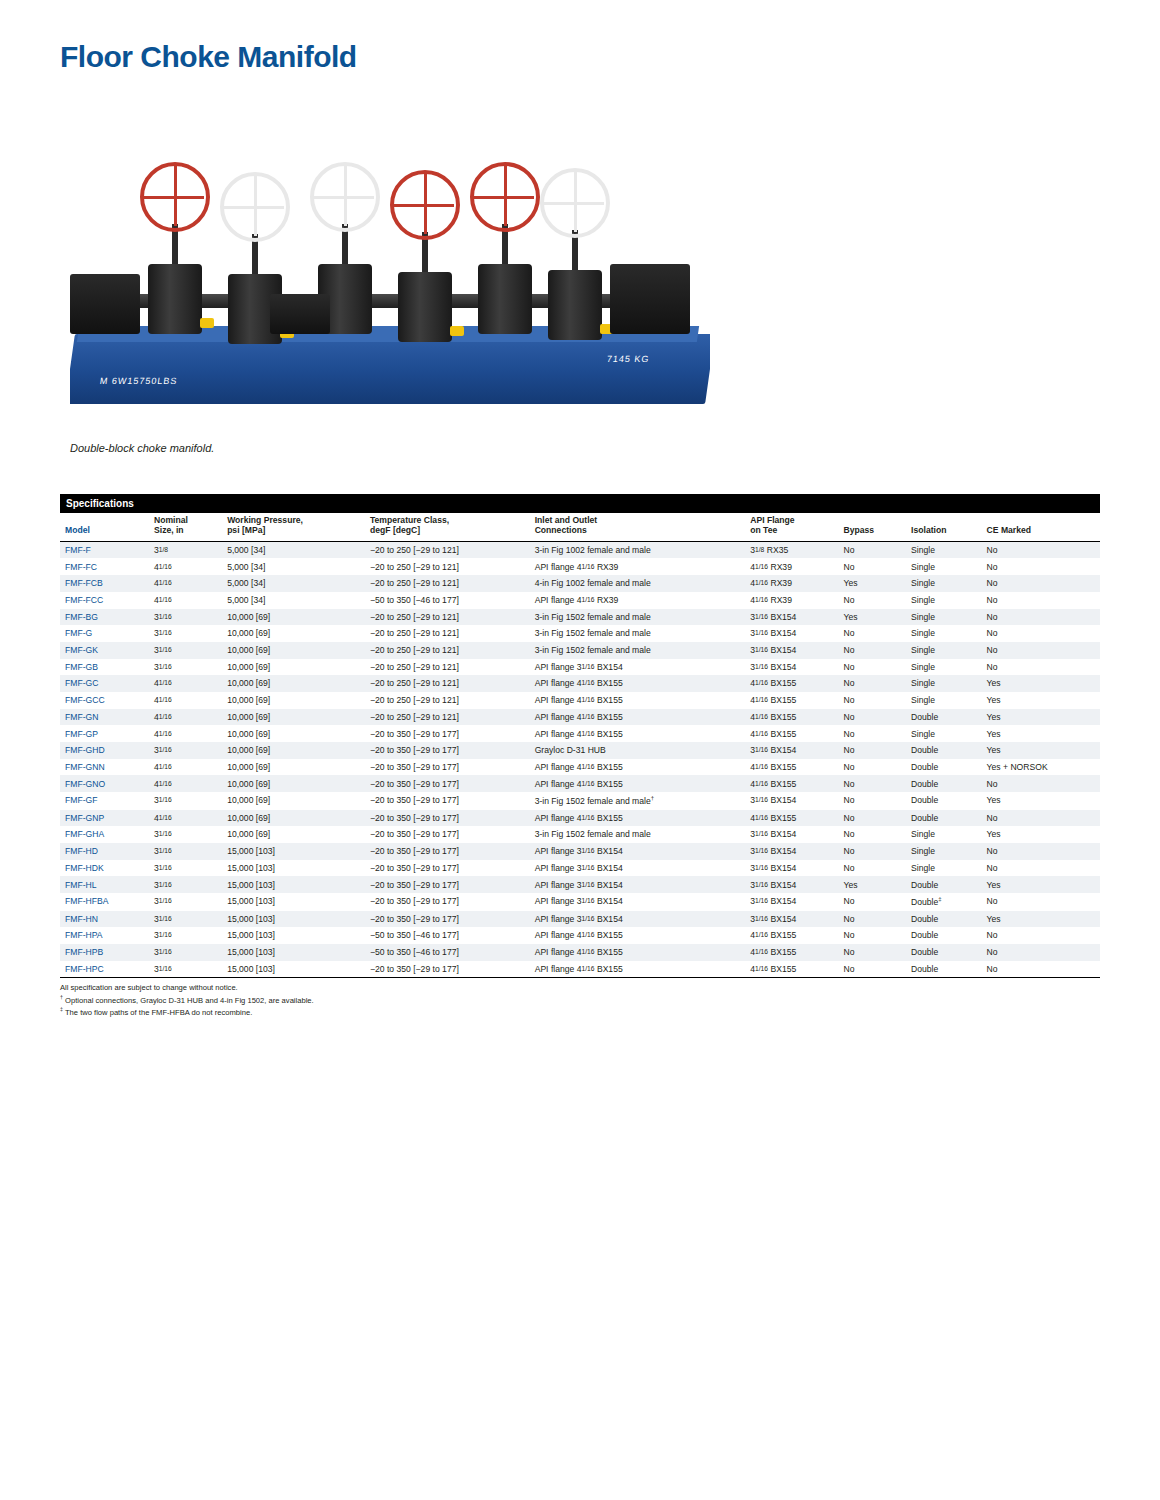Floor Choke Manifold
M 6W15750LBS
7145 KG
Double-block choke manifold.
Specifications
| Model | Nominal Size, in | Working Pressure, psi [MPa] | Temperature Class, degF [degC] | Inlet and Outlet Connections | API Flange on Tee | Bypass | Isolation | CE Marked |
| --- | --- | --- | --- | --- | --- | --- | --- | --- |
| FMF-F | 3 1/8 | 5,000 [34] | −20 to 250 [−29 to 121] | 3-in Fig 1002 female and male | 3 1/8 RX35 | No | Single | No |
| FMF-FC | 4 1/16 | 5,000 [34] | −20 to 250 [−29 to 121] | API flange 4 1/16 RX39 | 4 1/16 RX39 | No | Single | No |
| FMF-FCB | 4 1/16 | 5,000 [34] | −20 to 250 [−29 to 121] | 4-in Fig 1002 female and male | 4 1/16 RX39 | Yes | Single | No |
| FMF-FCC | 4 1/16 | 5,000 [34] | −50 to 350 [−46 to 177] | API flange 4 1/16 RX39 | 4 1/16 RX39 | No | Single | No |
| FMF-BG | 3 1/16 | 10,000 [69] | −20 to 250 [−29 to 121] | 3-in Fig 1502 female and male | 3 1/16 BX154 | Yes | Single | No |
| FMF-G | 3 1/16 | 10,000 [69] | −20 to 250 [−29 to 121] | 3-in Fig 1502 female and male | 3 1/16 BX154 | No | Single | No |
| FMF-GK | 3 1/16 | 10,000 [69] | −20 to 250 [−29 to 121] | 3-in Fig 1502 female and male | 3 1/16 BX154 | No | Single | No |
| FMF-GB | 3 1/16 | 10,000 [69] | −20 to 250 [−29 to 121] | API flange 3 1/16 BX154 | 3 1/16 BX154 | No | Single | No |
| FMF-GC | 4 1/16 | 10,000 [69] | −20 to 250 [−29 to 121] | API flange 4 1/16 BX155 | 4 1/16 BX155 | No | Single | Yes |
| FMF-GCC | 4 1/16 | 10,000 [69] | −20 to 250 [−29 to 121] | API flange 4 1/16 BX155 | 4 1/16 BX155 | No | Single | Yes |
| FMF-GN | 4 1/16 | 10,000 [69] | −20 to 250 [−29 to 121] | API flange 4 1/16 BX155 | 4 1/16 BX155 | No | Double | Yes |
| FMF-GP | 4 1/16 | 10,000 [69] | −20 to 350 [−29 to 177] | API flange 4 1/16 BX155 | 4 1/16 BX155 | No | Single | Yes |
| FMF-GHD | 3 1/16 | 10,000 [69] | −20 to 350 [−29 to 177] | Grayloc D-31 HUB | 3 1/16 BX154 | No | Double | Yes |
| FMF-GNN | 4 1/16 | 10,000 [69] | −20 to 350 [−29 to 177] | API flange 4 1/16 BX155 | 4 1/16 BX155 | No | Double | Yes + NORSOK |
| FMF-GNO | 4 1/16 | 10,000 [69] | −20 to 350 [−29 to 177] | API flange 4 1/16 BX155 | 4 1/16 BX155 | No | Double | No |
| FMF-GF | 3 1/16 | 10,000 [69] | −20 to 350 [−29 to 177] | 3-in Fig 1502 female and male † | 3 1/16 BX154 | No | Double | Yes |
| FMF-GNP | 4 1/16 | 10,000 [69] | −20 to 350 [−29 to 177] | API flange 4 1/16 BX155 | 4 1/16 BX155 | No | Double | No |
| FMF-GHA | 3 1/16 | 10,000 [69] | −20 to 350 [−29 to 177] | 3-in Fig 1502 female and male | 3 1/16 BX154 | No | Single | Yes |
| FMF-HD | 3 1/16 | 15,000 [103] | −20 to 350 [−29 to 177] | API flange 3 1/16 BX154 | 3 1/16 BX154 | No | Single | No |
| FMF-HDK | 3 1/16 | 15,000 [103] | −20 to 350 [−29 to 177] | API flange 3 1/16 BX154 | 3 1/16 BX154 | No | Single | No |
| FMF-HL | 3 1/16 | 15,000 [103] | −20 to 350 [−29 to 177] | API flange 3 1/16 BX154 | 3 1/16 BX154 | Yes | Double | Yes |
| FMF-HFBA | 3 1/16 | 15,000 [103] | −20 to 350 [−29 to 177] | API flange 3 1/16 BX154 | 3 1/16 BX154 | No | Double ‡ | No |
| FMF-HN | 3 1/16 | 15,000 [103] | −20 to 350 [−29 to 177] | API flange 3 1/16 BX154 | 3 1/16 BX154 | No | Double | Yes |
| FMF-HPA | 3 1/16 | 15,000 [103] | −50 to 350 [−46 to 177] | API flange 4 1/16 BX155 | 4 1/16 BX155 | No | Double | No |
| FMF-HPB | 3 1/16 | 15,000 [103] | −50 to 350 [−46 to 177] | API flange 4 1/16 BX155 | 4 1/16 BX155 | No | Double | No |
| FMF-HPC | 3 1/16 | 15,000 [103] | −20 to 350 [−29 to 177] | API flange 4 1/16 BX155 | 4 1/16 BX155 | No | Double | No |
All specification are subject to change without notice.
† Optional connections, Grayloc D-31 HUB and 4-in Fig 1502, are available.
‡ The two flow paths of the FMF-HFBA do not recombine.